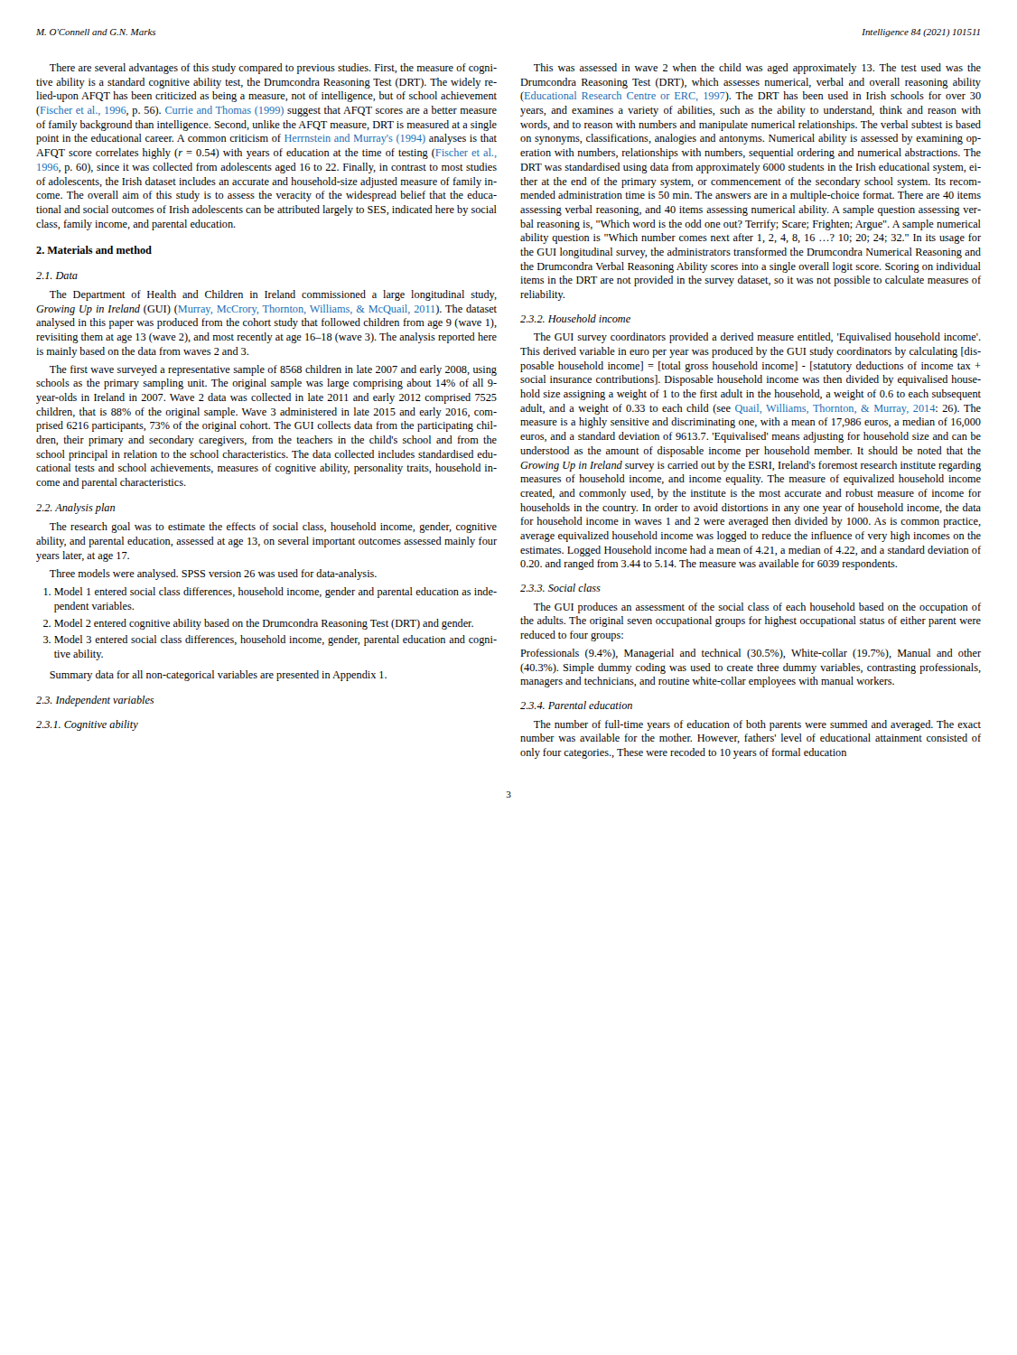M. O'Connell and G.N. Marks
Intelligence 84 (2021) 101511
There are several advantages of this study compared to previous studies. First, the measure of cognitive ability is a standard cognitive ability test, the Drumcondra Reasoning Test (DRT). The widely relied-upon AFQT has been criticized as being a measure, not of intelligence, but of school achievement (Fischer et al., 1996, p. 56). Currie and Thomas (1999) suggest that AFQT scores are a better measure of family background than intelligence. Second, unlike the AFQT measure, DRT is measured at a single point in the educational career. A common criticism of Herrnstein and Murray's (1994) analyses is that AFQT score correlates highly (r = 0.54) with years of education at the time of testing (Fischer et al., 1996, p. 60), since it was collected from adolescents aged 16 to 22. Finally, in contrast to most studies of adolescents, the Irish dataset includes an accurate and household-size adjusted measure of family income. The overall aim of this study is to assess the veracity of the widespread belief that the educational and social outcomes of Irish adolescents can be attributed largely to SES, indicated here by social class, family income, and parental education.
2. Materials and method
2.1. Data
The Department of Health and Children in Ireland commissioned a large longitudinal study, Growing Up in Ireland (GUI) (Murray, McCrory, Thornton, Williams, & McQuail, 2011). The dataset analysed in this paper was produced from the cohort study that followed children from age 9 (wave 1), revisiting them at age 13 (wave 2), and most recently at age 16–18 (wave 3). The analysis reported here is mainly based on the data from waves 2 and 3.
The first wave surveyed a representative sample of 8568 children in late 2007 and early 2008, using schools as the primary sampling unit. The original sample was large comprising about 14% of all 9-year-olds in Ireland in 2007. Wave 2 data was collected in late 2011 and early 2012 comprised 7525 children, that is 88% of the original sample. Wave 3 administered in late 2015 and early 2016, comprised 6216 participants, 73% of the original cohort. The GUI collects data from the participating children, their primary and secondary caregivers, from the teachers in the child's school and from the school principal in relation to the school characteristics. The data collected includes standardised educational tests and school achievements, measures of cognitive ability, personality traits, household income and parental characteristics.
2.2. Analysis plan
The research goal was to estimate the effects of social class, household income, gender, cognitive ability, and parental education, assessed at age 13, on several important outcomes assessed mainly four years later, at age 17.
Three models were analysed. SPSS version 26 was used for data-analysis.
Model 1 entered social class differences, household income, gender and parental education as independent variables.
Model 2 entered cognitive ability based on the Drumcondra Reasoning Test (DRT) and gender.
Model 3 entered social class differences, household income, gender, parental education and cognitive ability.
Summary data for all non-categorical variables are presented in Appendix 1.
2.3. Independent variables
2.3.1. Cognitive ability
This was assessed in wave 2 when the child was aged approximately 13. The test used was the Drumcondra Reasoning Test (DRT), which assesses numerical, verbal and overall reasoning ability (Educational Research Centre or ERC, 1997). The DRT has been used in Irish schools for over 30 years, and examines a variety of abilities, such as the ability to understand, think and reason with words, and to reason with numbers and manipulate numerical relationships. The verbal subtest is based on synonyms, classifications, analogies and antonyms. Numerical ability is assessed by examining operation with numbers, relationships with numbers, sequential ordering and numerical abstractions. The DRT was standardised using data from approximately 6000 students in the Irish educational system, either at the end of the primary system, or commencement of the secondary school system. Its recommended administration time is 50 min. The answers are in a multiple-choice format. There are 40 items assessing verbal reasoning, and 40 items assessing numerical ability. A sample question assessing verbal reasoning is, "Which word is the odd one out? Terrify; Scare; Frighten; Argue". A sample numerical ability question is "Which number comes next after 1, 2, 4, 8, 16 …? 10; 20; 24; 32." In its usage for the GUI longitudinal survey, the administrators transformed the Drumcondra Numerical Reasoning and the Drumcondra Verbal Reasoning Ability scores into a single overall logit score. Scoring on individual items in the DRT are not provided in the survey dataset, so it was not possible to calculate measures of reliability.
2.3.2. Household income
The GUI survey coordinators provided a derived measure entitled, 'Equivalised household income'. This derived variable in euro per year was produced by the GUI study coordinators by calculating [disposable household income] = [total gross household income] - [statutory deductions of income tax + social insurance contributions]. Disposable household income was then divided by equivalised household size assigning a weight of 1 to the first adult in the household, a weight of 0.6 to each subsequent adult, and a weight of 0.33 to each child (see Quail, Williams, Thornton, & Murray, 2014: 26). The measure is a highly sensitive and discriminating one, with a mean of 17,986 euros, a median of 16,000 euros, and a standard deviation of 9613.7. 'Equivalised' means adjusting for household size and can be understood as the amount of disposable income per household member. It should be noted that the Growing Up in Ireland survey is carried out by the ESRI, Ireland's foremost research institute regarding measures of household income, and income equality. The measure of equivalized household income created, and commonly used, by the institute is the most accurate and robust measure of income for households in the country. In order to avoid distortions in any one year of household income, the data for household income in waves 1 and 2 were averaged then divided by 1000. As is common practice, average equivalized household income was logged to reduce the influence of very high incomes on the estimates. Logged Household income had a mean of 4.21, a median of 4.22, and a standard deviation of 0.20. and ranged from 3.44 to 5.14. The measure was available for 6039 respondents.
2.3.3. Social class
The GUI produces an assessment of the social class of each household based on the occupation of the adults. The original seven occupational groups for highest occupational status of either parent were reduced to four groups:
Professionals (9.4%), Managerial and technical (30.5%), White-collar (19.7%), Manual and other (40.3%). Simple dummy coding was used to create three dummy variables, contrasting professionals, managers and technicians, and routine white-collar employees with manual workers.
2.3.4. Parental education
The number of full-time years of education of both parents were summed and averaged. The exact number was available for the mother. However, fathers' level of educational attainment consisted of only four categories., These were recoded to 10 years of formal education
3